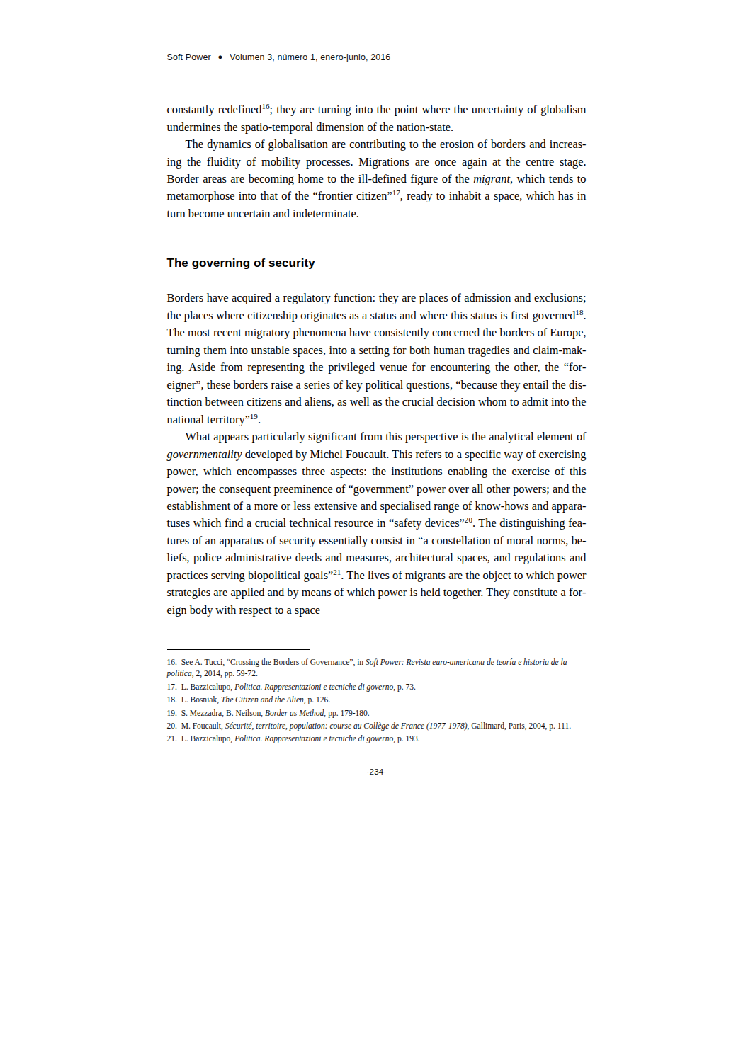Soft Power ● Volumen 3, número 1, enero-junio, 2016
constantly redefined16; they are turning into the point where the uncertainty of globalism undermines the spatio-temporal dimension of the nation-state.
The dynamics of globalisation are contributing to the erosion of borders and increasing the fluidity of mobility processes. Migrations are once again at the centre stage. Border areas are becoming home to the ill-defined figure of the migrant, which tends to metamorphose into that of the “frontier citizen”17, ready to inhabit a space, which has in turn become uncertain and indeterminate.
The governing of security
Borders have acquired a regulatory function: they are places of admission and exclusions; the places where citizenship originates as a status and where this status is first governed18. The most recent migratory phenomena have consistently concerned the borders of Europe, turning them into unstable spaces, into a setting for both human tragedies and claim-making. Aside from representing the privileged venue for encountering the other, the “foreigner”, these borders raise a series of key political questions, “because they entail the distinction between citizens and aliens, as well as the crucial decision whom to admit into the national territory”19.
What appears particularly significant from this perspective is the analytical element of governmentality developed by Michel Foucault. This refers to a specific way of exercising power, which encompasses three aspects: the institutions enabling the exercise of this power; the consequent preeminence of “government” power over all other powers; and the establishment of a more or less extensive and specialised range of know-hows and apparatuses which find a crucial technical resource in “safety devices”20. The distinguishing features of an apparatus of security essentially consist in “a constellation of moral norms, beliefs, police administrative deeds and measures, architectural spaces, and regulations and practices serving biopolitical goals”21. The lives of migrants are the object to which power strategies are applied and by means of which power is held together. They constitute a foreign body with respect to a space
16. See A. Tucci, “Crossing the Borders of Governance”, in Soft Power: Revista euro-americana de teoría e historia de la política, 2, 2014, pp. 59-72.
17. L. Bazzicalupo, Politica. Rappresentazioni e tecniche di governo, p. 73.
18. L. Bosniak, The Citizen and the Alien, p. 126.
19. S. Mezzadra, B. Neilson, Border as Method, pp. 179-180.
20. M. Foucault, Sécurité, territoire, population: course au Collège de France (1977-1978), Gallimard, Paris, 2004, p. 111.
21. L. Bazzicalupo, Politica. Rappresentazioni e tecniche di governo, p. 193.
·234·